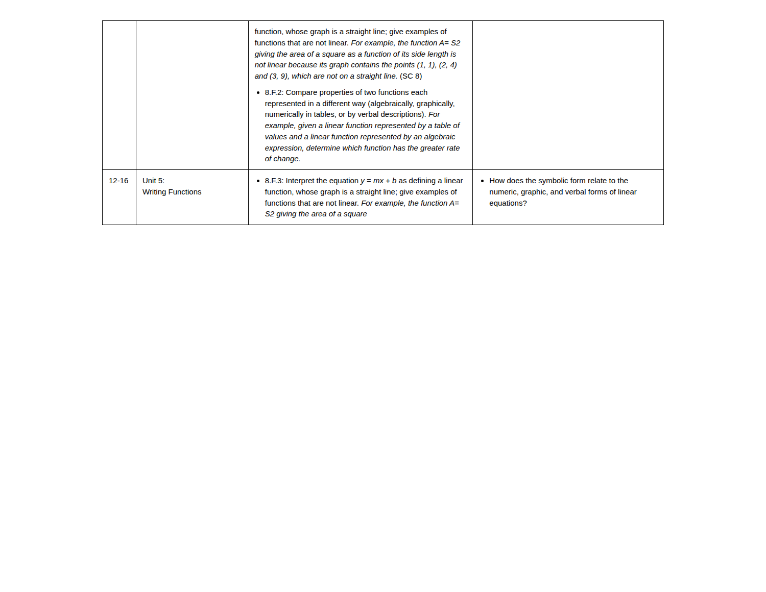| | | function, whose graph is a straight line; give examples of functions that are not linear. For example, the function A= S2 giving the area of a square as a function of its side length is not linear because its graph contains the points (1, 1), (2, 4) and (3, 9), which are not on a straight line. (SC 8) 8.F.2: Compare properties of two functions each represented in a different way (algebraically, graphically, numerically in tables, or by verbal descriptions). For example, given a linear function represented by a table of values and a linear function represented by an algebraic expression, determine which function has the greater rate of change. | |
| 12-16 | Unit 5: Writing Functions | 8.F.3: Interpret the equation y = mx + b as defining a linear function, whose graph is a straight line; give examples of functions that are not linear. For example, the function A= S2 giving the area of a square | How does the symbolic form relate to the numeric, graphic, and verbal forms of linear equations? |